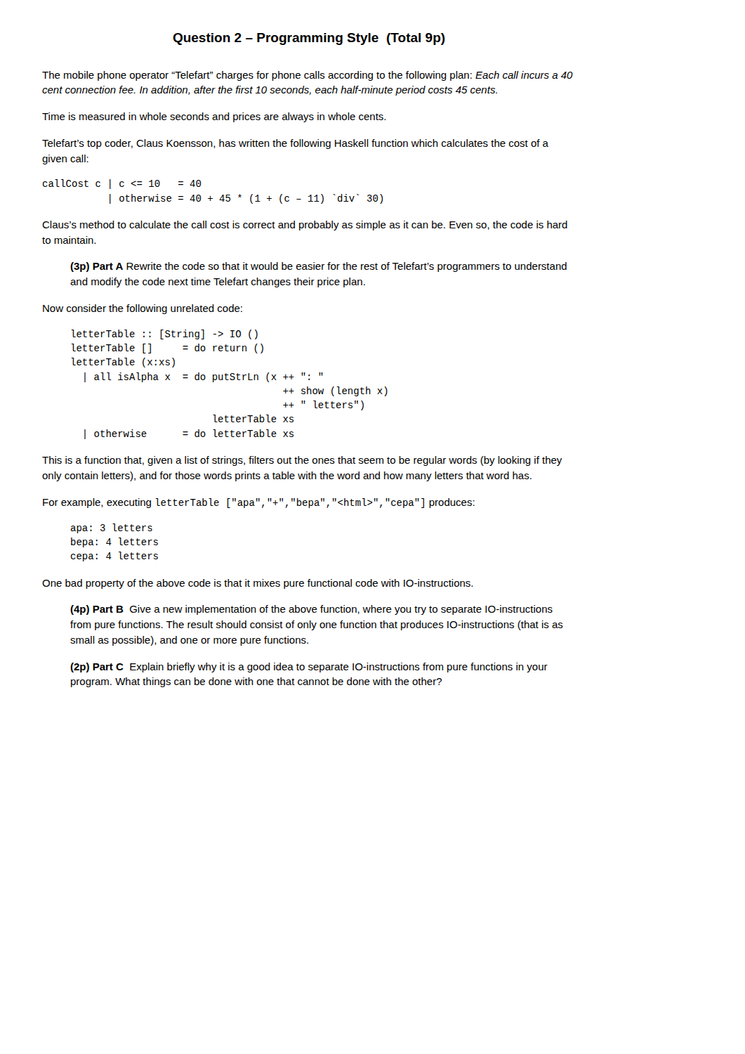Question 2 – Programming Style (Total 9p)
The mobile phone operator “Telefart” charges for phone calls according to the following plan: Each call incurs a 40 cent connection fee. In addition, after the first 10 seconds, each half-minute period costs 45 cents.
Time is measured in whole seconds and prices are always in whole cents.
Telefart’s top coder, Claus Koensson, has written the following Haskell function which calculates the cost of a given call:
callCost c | c <= 10   = 40
           | otherwise = 40 + 45 * (1 + (c – 11) `div` 30)
Claus’s method to calculate the call cost is correct and probably as simple as it can be. Even so, the code is hard to maintain.
(3p) Part A Rewrite the code so that it would be easier for the rest of Telefart’s programmers to understand and modify the code next time Telefart changes their price plan.
Now consider the following unrelated code:
letterTable :: [String] -> IO ()
letterTable []     = do return ()
letterTable (x:xs)
  | all isAlpha x  = do putStrLn (x ++ ": "
                                    ++ show (length x)
                                    ++ " letters")
                        letterTable xs
  | otherwise      = do letterTable xs
This is a function that, given a list of strings, filters out the ones that seem to be regular words (by looking if they only contain letters), and for those words prints a table with the word and how many letters that word has.
For example, executing letterTable ["apa","+","bepa","<html>","cepa"] produces:
apa: 3 letters
bepa: 4 letters
cepa: 4 letters
One bad property of the above code is that it mixes pure functional code with IO-instructions.
(4p) Part B Give a new implementation of the above function, where you try to separate IO-instructions from pure functions. The result should consist of only one function that produces IO-instructions (that is as small as possible), and one or more pure functions.
(2p) Part C Explain briefly why it is a good idea to separate IO-instructions from pure functions in your program. What things can be done with one that cannot be done with the other?